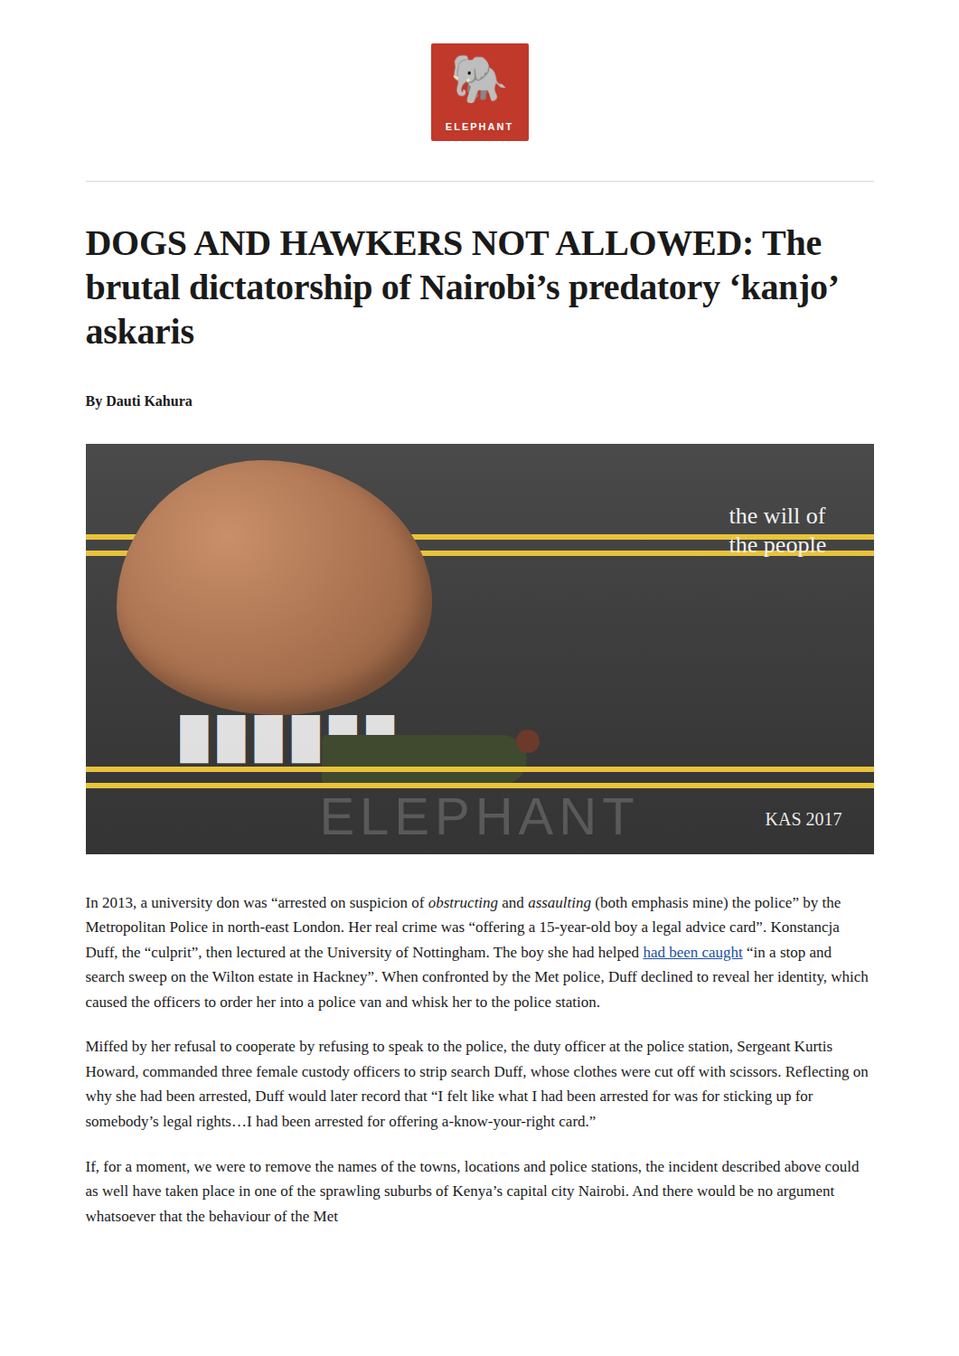🐘
ELEPHANT
DOGS AND HAWKERS NOT ALLOWED: The brutal dictatorship of Nairobi’s predatory ‘kanjo’ askaris
By Dauti Kahura
the will of
the people
██████
ELEPHANT
KAS 2017
In 2013, a university don was “arrested on suspicion of obstructing and assaulting (both emphasis mine) the police” by the Metropolitan Police in north-east London. Her real crime was “offering a 15-year-old boy a legal advice card”. Konstancja Duff, the “culprit”, then lectured at the University of Nottingham. The boy she had helped had been caught “in a stop and search sweep on the Wilton estate in Hackney”. When confronted by the Met police, Duff declined to reveal her identity, which caused the officers to order her into a police van and whisk her to the police station.
Miffed by her refusal to cooperate by refusing to speak to the police, the duty officer at the police station, Sergeant Kurtis Howard, commanded three female custody officers to strip search Duff, whose clothes were cut off with scissors. Reflecting on why she had been arrested, Duff would later record that “I felt like what I had been arrested for was for sticking up for somebody’s legal rights…I had been arrested for offering a-know-your-right card.”
If, for a moment, we were to remove the names of the towns, locations and police stations, the incident described above could as well have taken place in one of the sprawling suburbs of Kenya’s capital city Nairobi. And there would be no argument whatsoever that the behaviour of the Met